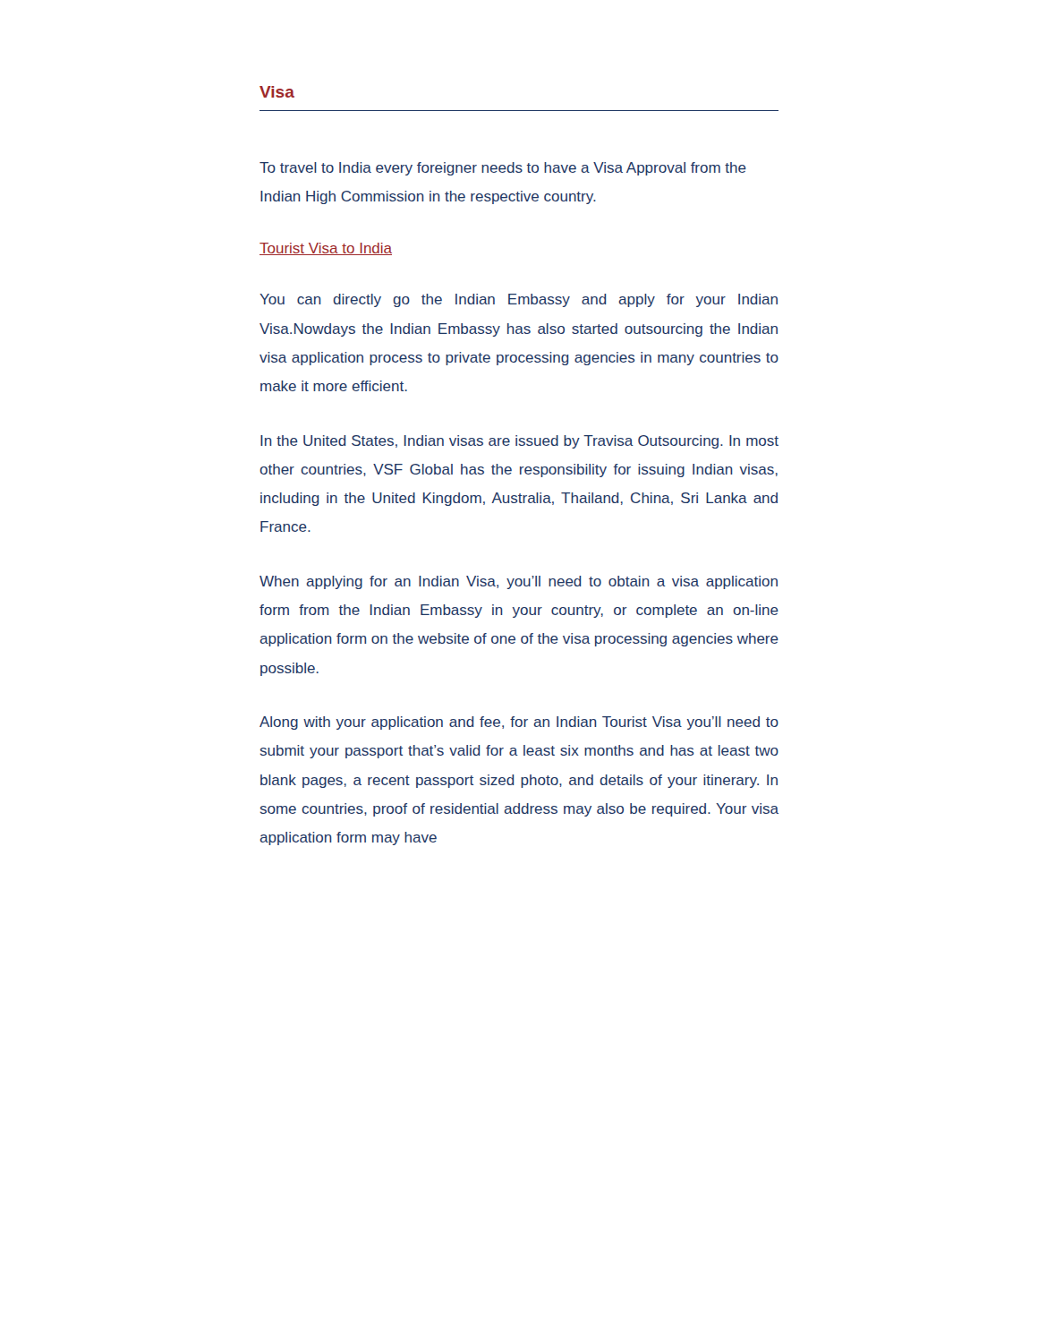Visa
To travel to India every foreigner needs to have a Visa Approval from the Indian High Commission in the respective country.
Tourist Visa to India
You can directly go the Indian Embassy and apply for your Indian Visa.Nowdays the Indian Embassy has also started outsourcing the Indian visa application process to private processing agencies in many countries to make it more efficient.
In the United States, Indian visas are issued by Travisa Outsourcing. In most other countries, VSF Global has the responsibility for issuing Indian visas, including in the United Kingdom, Australia, Thailand, China, Sri Lanka and France.
When applying for an Indian Visa, you’ll need to obtain a visa application form from the Indian Embassy in your country, or complete an on-line application form on the website of one of the visa processing agencies where possible.
Along with your application and fee, for an Indian Tourist Visa you’ll need to submit your passport that’s valid for a least six months and has at least two blank pages, a recent passport sized photo, and details of your itinerary. In some countries, proof of residential address may also be required. Your visa application form may have